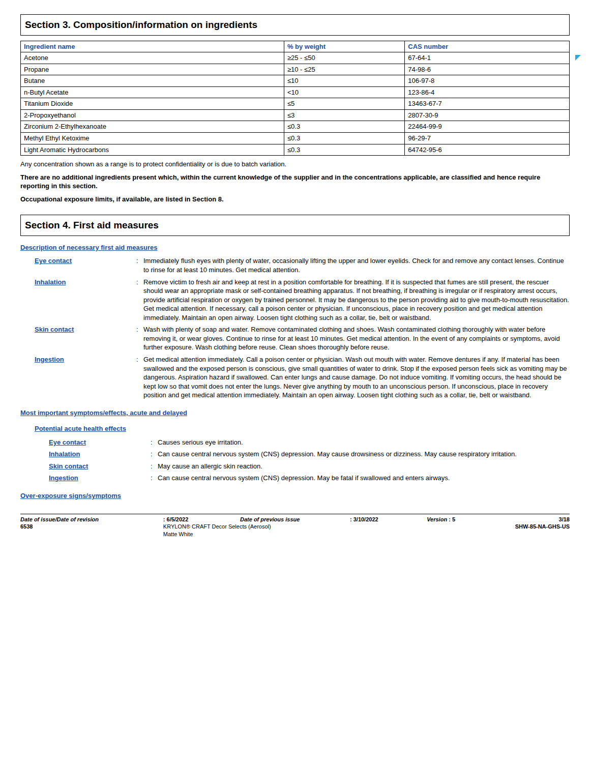Section 3. Composition/information on ingredients
| Ingredient name | % by weight | CAS number |
| --- | --- | --- |
| Acetone | ≥25 - ≤50 | 67-64-1 |
| Propane | ≥10 - ≤25 | 74-98-6 |
| Butane | ≤10 | 106-97-8 |
| n-Butyl Acetate | <10 | 123-86-4 |
| Titanium Dioxide | ≤5 | 13463-67-7 |
| 2-Propoxyethanol | ≤3 | 2807-30-9 |
| Zirconium 2-Ethylhexanoate | ≤0.3 | 22464-99-9 |
| Methyl Ethyl Ketoxime | ≤0.3 | 96-29-7 |
| Light Aromatic Hydrocarbons | ≤0.3 | 64742-95-6 |
Any concentration shown as a range is to protect confidentiality or is due to batch variation.
There are no additional ingredients present which, within the current knowledge of the supplier and in the concentrations applicable, are classified and hence require reporting in this section.
Occupational exposure limits, if available, are listed in Section 8.
Section 4. First aid measures
Description of necessary first aid measures
| Eye contact | : | Immediately flush eyes with plenty of water, occasionally lifting the upper and lower eyelids. Check for and remove any contact lenses. Continue to rinse for at least 10 minutes. Get medical attention. |
| Inhalation | : | Remove victim to fresh air and keep at rest in a position comfortable for breathing. If it is suspected that fumes are still present, the rescuer should wear an appropriate mask or self-contained breathing apparatus. If not breathing, if breathing is irregular or if respiratory arrest occurs, provide artificial respiration or oxygen by trained personnel. It may be dangerous to the person providing aid to give mouth-to-mouth resuscitation. Get medical attention. If necessary, call a poison center or physician. If unconscious, place in recovery position and get medical attention immediately. Maintain an open airway. Loosen tight clothing such as a collar, tie, belt or waistband. |
| Skin contact | : | Wash with plenty of soap and water. Remove contaminated clothing and shoes. Wash contaminated clothing thoroughly with water before removing it, or wear gloves. Continue to rinse for at least 10 minutes. Get medical attention. In the event of any complaints or symptoms, avoid further exposure. Wash clothing before reuse. Clean shoes thoroughly before reuse. |
| Ingestion | : | Get medical attention immediately. Call a poison center or physician. Wash out mouth with water. Remove dentures if any. If material has been swallowed and the exposed person is conscious, give small quantities of water to drink. Stop if the exposed person feels sick as vomiting may be dangerous. Aspiration hazard if swallowed. Can enter lungs and cause damage. Do not induce vomiting. If vomiting occurs, the head should be kept low so that vomit does not enter the lungs. Never give anything by mouth to an unconscious person. If unconscious, place in recovery position and get medical attention immediately. Maintain an open airway. Loosen tight clothing such as a collar, tie, belt or waistband. |
Most important symptoms/effects, acute and delayed
Potential acute health effects
| Eye contact | : | Causes serious eye irritation. |
| Inhalation | : | Can cause central nervous system (CNS) depression. May cause drowsiness or dizziness. May cause respiratory irritation. |
| Skin contact | : | May cause an allergic skin reaction. |
| Ingestion | : | Can cause central nervous system (CNS) depression. May be fatal if swallowed and enters airways. |
Over-exposure signs/symptoms
| Date of issue/Date of revision | : 6/5/2022 | Date of previous issue | : 3/10/2022 | Version : 5 | 3/18 |
| 6538 | KRYLON® CRAFT Decor Selects (Aerosol) Matte White | SHW-85-NA-GHS-US |